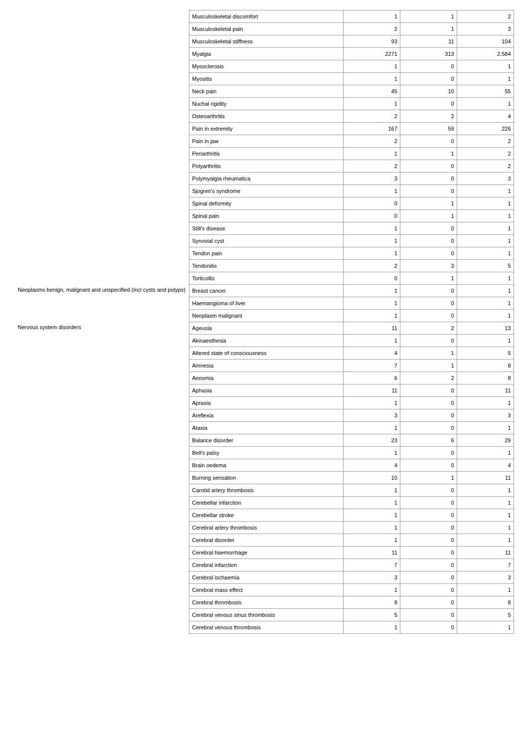| | Musculoskeletal discomfort | 1 | 1 | 2 |
| | Musculoskeletal pain | 2 | 1 | 3 |
| | Musculoskeletal stiffness | 93 | 11 | 104 |
| | Myalgia | 2271 | 313 | 2.584 |
| | Myosclerosis | 1 | 0 | 1 |
| | Myositis | 1 | 0 | 1 |
| | Neck pain | 45 | 10 | 55 |
| | Nuchal rigidity | 1 | 0 | 1 |
| | Osteoarthritis | 2 | 2 | 4 |
| | Pain in extremity | 167 | 59 | 226 |
| | Pain in jaw | 2 | 0 | 2 |
| | Periarthritis | 1 | 1 | 2 |
| | Polyarthritis | 2 | 0 | 2 |
| | Polymyalgia rheumatica | 3 | 0 | 3 |
| | Sjogren's syndrome | 1 | 0 | 1 |
| | Spinal deformity | 0 | 1 | 1 |
| | Spinal pain | 0 | 1 | 1 |
| | Still's disease | 1 | 0 | 1 |
| | Synovial cyst | 1 | 0 | 1 |
| | Tendon pain | 1 | 0 | 1 |
| | Tendonitis | 2 | 3 | 5 |
| | Torticollis | 0 | 1 | 1 |
| Neoplasms benign, malignant and unspecified (incl cysts and polyps) | Breast cancer | 1 | 0 | 1 |
| Haemangioma of liver | 1 | 0 | 1 |
| Neoplasm malignant | 1 | 0 | 1 |
| Nervous system disorders | Ageusia | 11 | 2 | 13 |
| Akinaesthesia | 1 | 0 | 1 |
| Altered state of consciousness | 4 | 1 | 5 |
| Amnesia | 7 | 1 | 8 |
| Anosmia | 6 | 2 | 8 |
| Aphasia | 11 | 0 | 11 |
| Apraxia | 1 | 0 | 1 |
| Areflexia | 3 | 0 | 3 |
| Ataxia | 1 | 0 | 1 |
| Balance disorder | 23 | 6 | 29 |
| Bell's palsy | 1 | 0 | 1 |
| Brain oedema | 4 | 0 | 4 |
| Burning sensation | 10 | 1 | 11 |
| Carotid artery thrombosis | 1 | 0 | 1 |
| Cerebellar infarction | 1 | 0 | 1 |
| Cerebellar stroke | 1 | 0 | 1 |
| Cerebral artery thrombosis | 1 | 0 | 1 |
| Cerebral disorder | 1 | 0 | 1 |
| Cerebral haemorrhage | 11 | 0 | 11 |
| Cerebral infarction | 7 | 0 | 7 |
| Cerebral ischaemia | 3 | 0 | 3 |
| Cerebral mass effect | 1 | 0 | 1 |
| Cerebral thrombosis | 8 | 0 | 8 |
| Cerebral venous sinus thrombosis | 5 | 0 | 5 |
| Cerebral venous thrombosis | 1 | 0 | 1 |